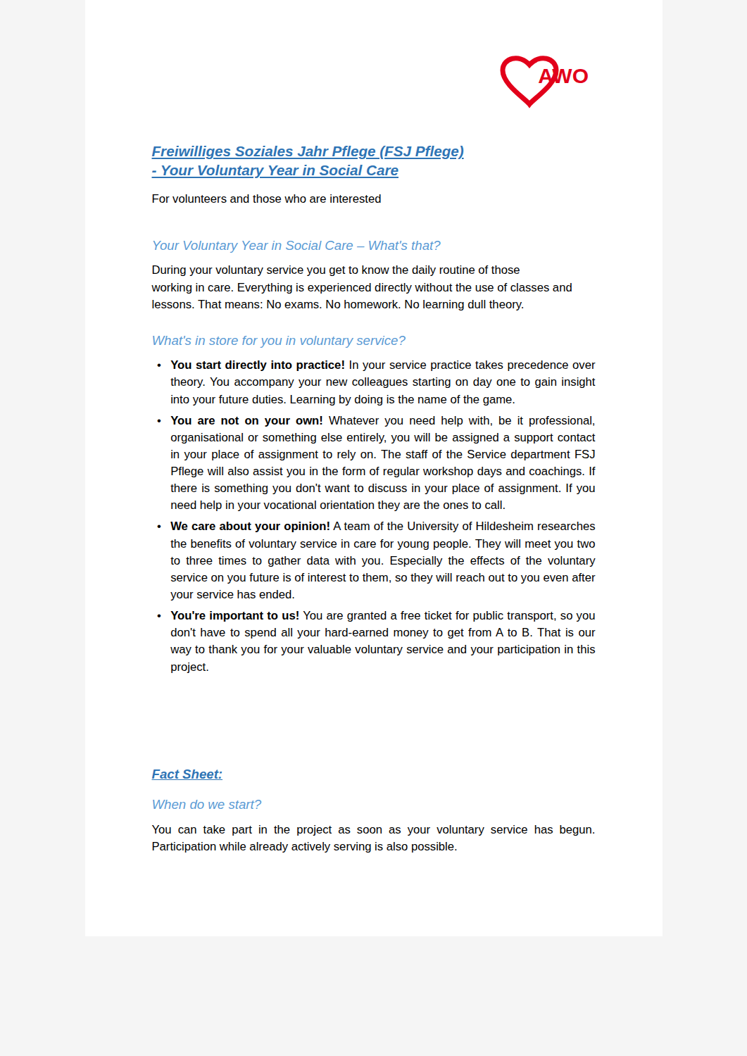AWO
Freiwilliges Soziales Jahr Pflege (FSJ Pflege)- Your Voluntary Year in Social Care
For volunteers and those who are interested
Your Voluntary Year in Social Care – What's that?
During your voluntary service you get to know the daily routine of those
working in care. Everything is experienced directly without the use of classes and lessons. That means: No exams. No homework. No learning dull theory.
What's in store for you in voluntary service?
You start directly into practice! In your service practice takes precedence over theory. You accompany your new colleagues starting on day one to gain insight into your future duties. Learning by doing is the name of the game.
You are not on your own! Whatever you need help with, be it professional, organisational or something else entirely, you will be assigned a support contact in your place of assignment to rely on. The staff of the Service department FSJ Pflege will also assist you in the form of regular workshop days and coachings. If there is something you don't want to discuss in your place of assignment. If you need help in your vocational orientation they are the ones to call.
We care about your opinion! A team of the University of Hildesheim researches the benefits of voluntary service in care for young people. They will meet you two to three times to gather data with you. Especially the effects of the voluntary service on you future is of interest to them, so they will reach out to you even after your service has ended.
You're important to us! You are granted a free ticket for public transport, so you don't have to spend all your hard-earned money to get from A to B. That is our way to thank you for your valuable voluntary service and your participation in this project.
Fact Sheet:
When do we start?
You can take part in the project as soon as your voluntary service has begun. Participation while already actively serving is also possible.